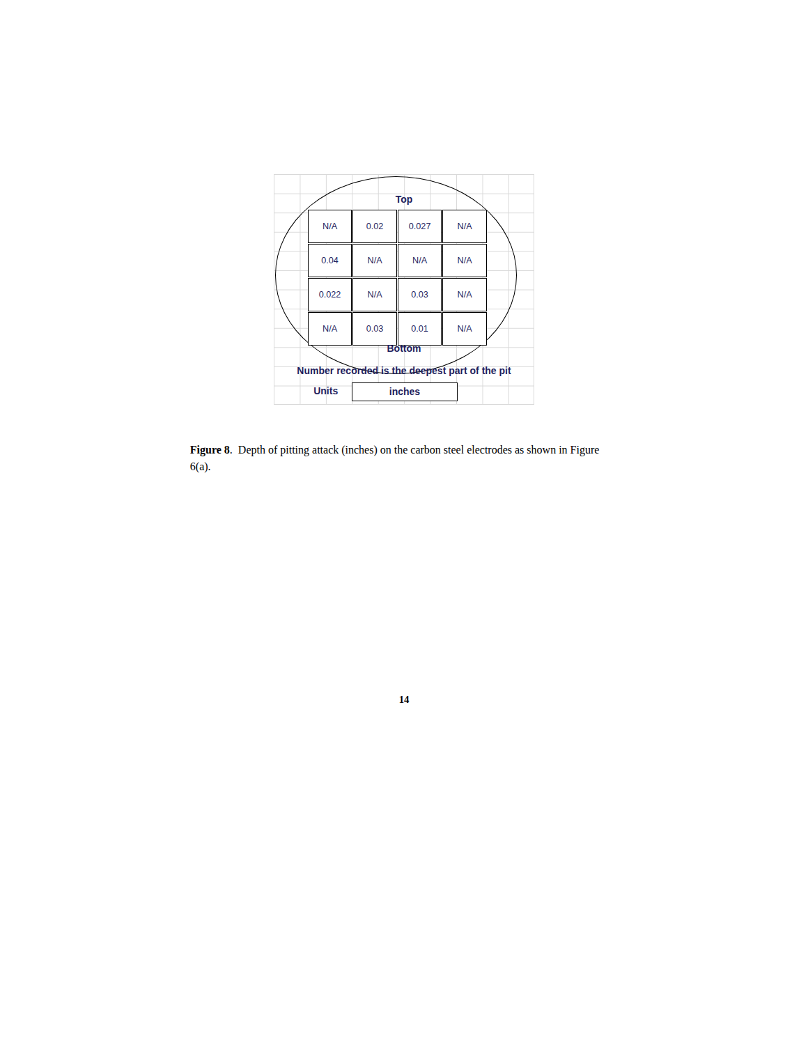Top
| N/A | 0.02 | 0.027 | N/A |
| 0.04 | N/A | N/A | N/A |
| 0.022 | N/A | 0.03 | N/A |
| N/A | 0.03 | 0.01 | N/A |
Bottom
Number recorded is the deepest part of the pit
Units
inches
Figure 8. Depth of pitting attack (inches) on the carbon steel electrodes as shown in Figure 6(a).
14